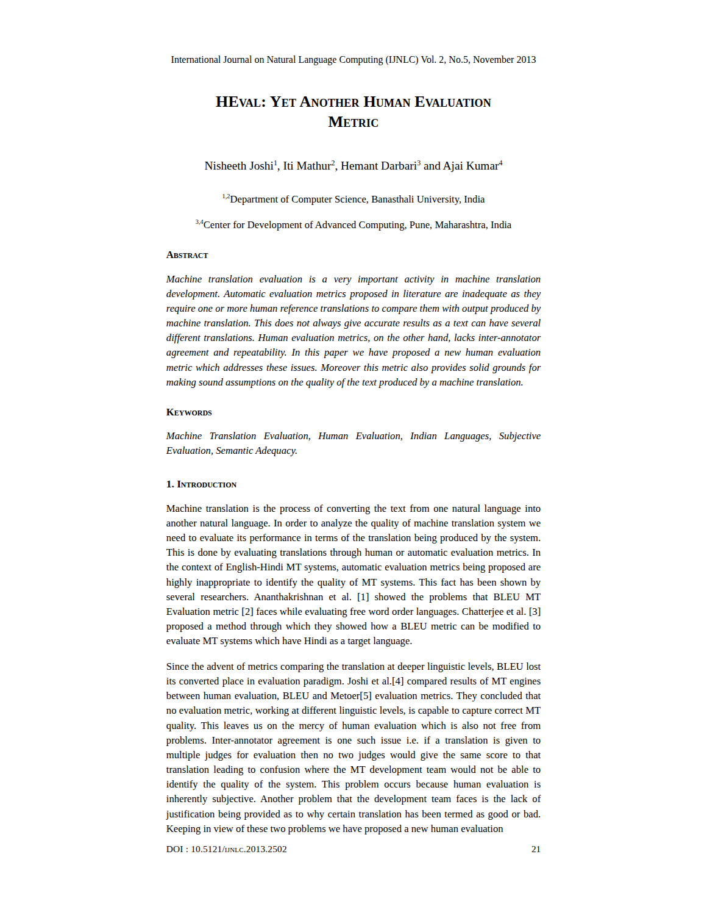International Journal on Natural Language Computing (IJNLC) Vol. 2, No.5, November 2013
HEval: Yet Another Human Evaluation
Metric
Nisheeth Joshi1, Iti Mathur2, Hemant Darbari3 and Ajai Kumar4
1,2Department of Computer Science, Banasthali University, India
3,4Center for Development of Advanced Computing, Pune, Maharashtra, India
Abstract
Machine translation evaluation is a very important activity in machine translation development. Automatic evaluation metrics proposed in literature are inadequate as they require one or more human reference translations to compare them with output produced by machine translation. This does not always give accurate results as a text can have several different translations. Human evaluation metrics, on the other hand, lacks inter-annotator agreement and repeatability. In this paper we have proposed a new human evaluation metric which addresses these issues. Moreover this metric also provides solid grounds for making sound assumptions on the quality of the text produced by a machine translation.
Keywords
Machine Translation Evaluation, Human Evaluation, Indian Languages, Subjective Evaluation, Semantic Adequacy.
1. Introduction
Machine translation is the process of converting the text from one natural language into another natural language. In order to analyze the quality of machine translation system we need to evaluate its performance in terms of the translation being produced by the system. This is done by evaluating translations through human or automatic evaluation metrics. In the context of English-Hindi MT systems, automatic evaluation metrics being proposed are highly inappropriate to identify the quality of MT systems. This fact has been shown by several researchers. Ananthakrishnan et al. [1] showed the problems that BLEU MT Evaluation metric [2] faces while evaluating free word order languages. Chatterjee et al. [3] proposed a method through which they showed how a BLEU metric can be modified to evaluate MT systems which have Hindi as a target language.
Since the advent of metrics comparing the translation at deeper linguistic levels, BLEU lost its converted place in evaluation paradigm. Joshi et al.[4] compared results of MT engines between human evaluation, BLEU and Metoer[5] evaluation metrics. They concluded that no evaluation metric, working at different linguistic levels, is capable to capture correct MT quality. This leaves us on the mercy of human evaluation which is also not free from problems. Inter-annotator agreement is one such issue i.e. if a translation is given to multiple judges for evaluation then no two judges would give the same score to that translation leading to confusion where the MT development team would not be able to identify the quality of the system. This problem occurs because human evaluation is inherently subjective. Another problem that the development team faces is the lack of justification being provided as to why certain translation has been termed as good or bad. Keeping in view of these two problems we have proposed a new human evaluation
DOI : 10.5121/ijnlc.2013.2502 21